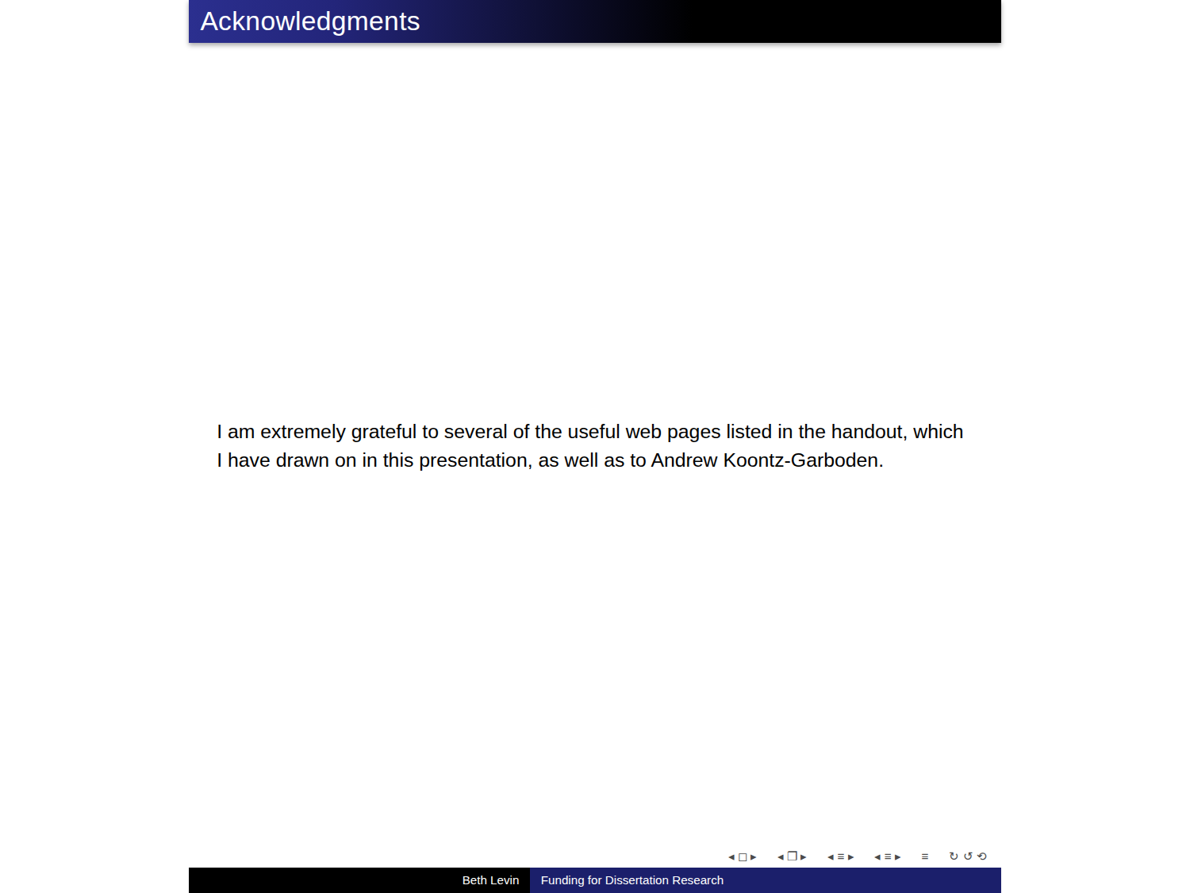Acknowledgments
I am extremely grateful to several of the useful web pages listed in the handout, which I have drawn on in this presentation, as well as to Andrew Koontz-Garboden.
◂ ◻ ▸ ◂ ❐ ▸ ◂ ≡ ▸ ◂ ≡ ▸ ≡ ↻ ↺ ⟲
Beth Levin
Funding for Dissertation Research